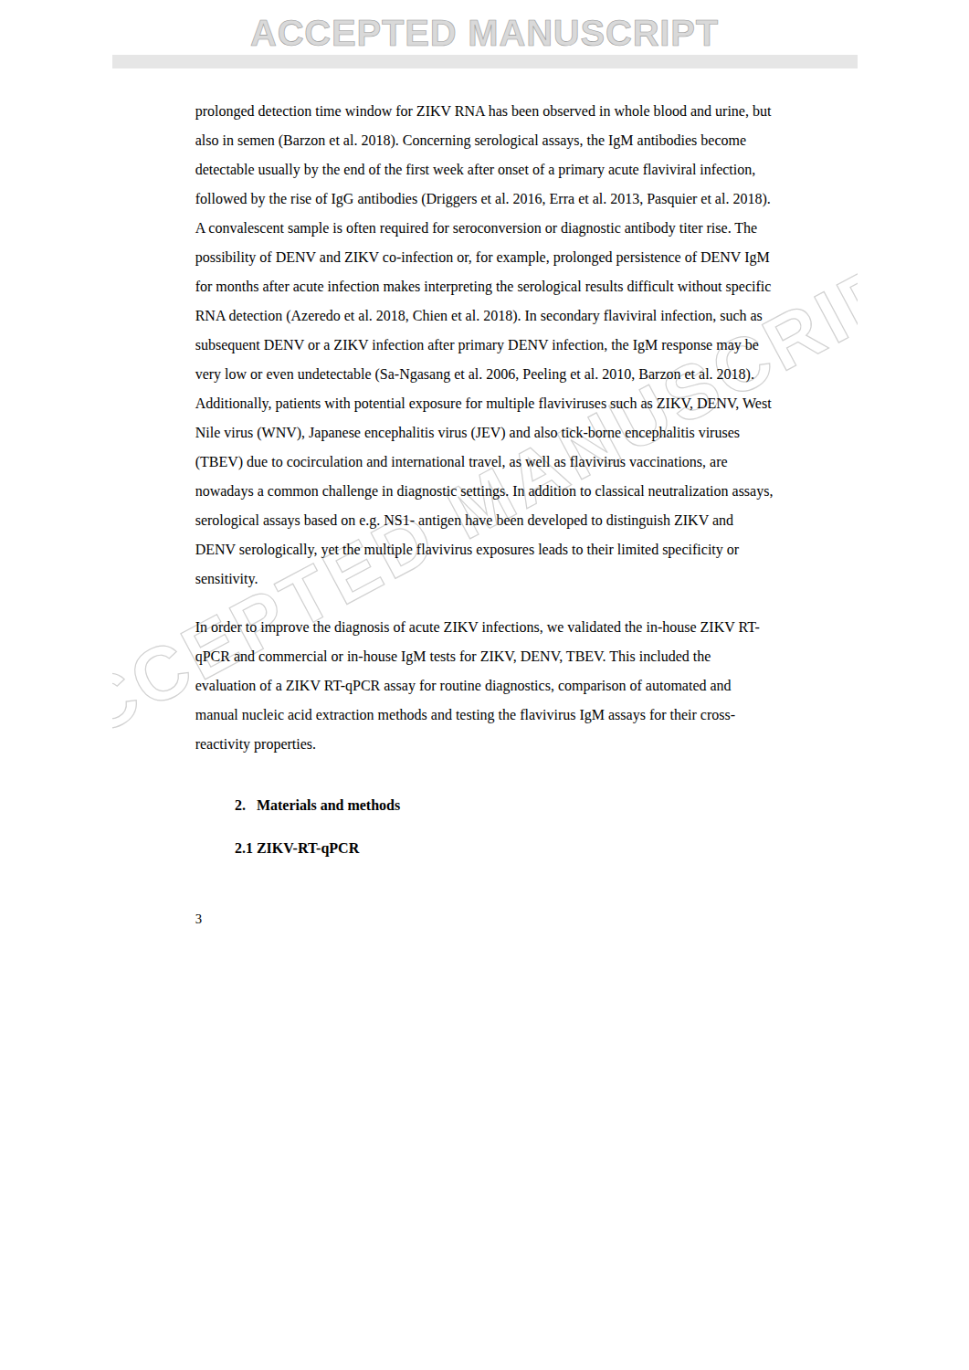ACCEPTED MANUSCRIPT
ACCEPTED MANUSCRIPT
prolonged detection time window for ZIKV RNA has been observed in whole blood and urine, but also in semen (Barzon et al. 2018). Concerning serological assays, the IgM antibodies become detectable usually by the end of the first week after onset of a primary acute flaviviral infection, followed by the rise of IgG antibodies (Driggers et al. 2016, Erra et al. 2013, Pasquier et al. 2018). A convalescent sample is often required for seroconversion or diagnostic antibody titer rise. The possibility of DENV and ZIKV co-infection or, for example, prolonged persistence of DENV IgM for months after acute infection makes interpreting the serological results difficult without specific RNA detection (Azeredo et al. 2018, Chien et al. 2018). In secondary flaviviral infection, such as subsequent DENV or a ZIKV infection after primary DENV infection, the IgM response may be very low or even undetectable (Sa-Ngasang et al. 2006, Peeling et al. 2010, Barzon et al. 2018). Additionally, patients with potential exposure for multiple flaviviruses such as ZIKV, DENV, West Nile virus (WNV), Japanese encephalitis virus (JEV) and also tick-borne encephalitis viruses (TBEV) due to cocirculation and international travel, as well as flavivirus vaccinations, are nowadays a common challenge in diagnostic settings. In addition to classical neutralization assays, serological assays based on e.g. NS1- antigen have been developed to distinguish ZIKV and DENV serologically, yet the multiple flavivirus exposures leads to their limited specificity or sensitivity.
In order to improve the diagnosis of acute ZIKV infections, we validated the in-house ZIKV RT-qPCR and commercial or in-house IgM tests for ZIKV, DENV, TBEV. This included the evaluation of a ZIKV RT-qPCR assay for routine diagnostics, comparison of automated and manual nucleic acid extraction methods and testing the flavivirus IgM assays for their cross-reactivity properties.
2. Materials and methods
2.1 ZIKV-RT-qPCR
3